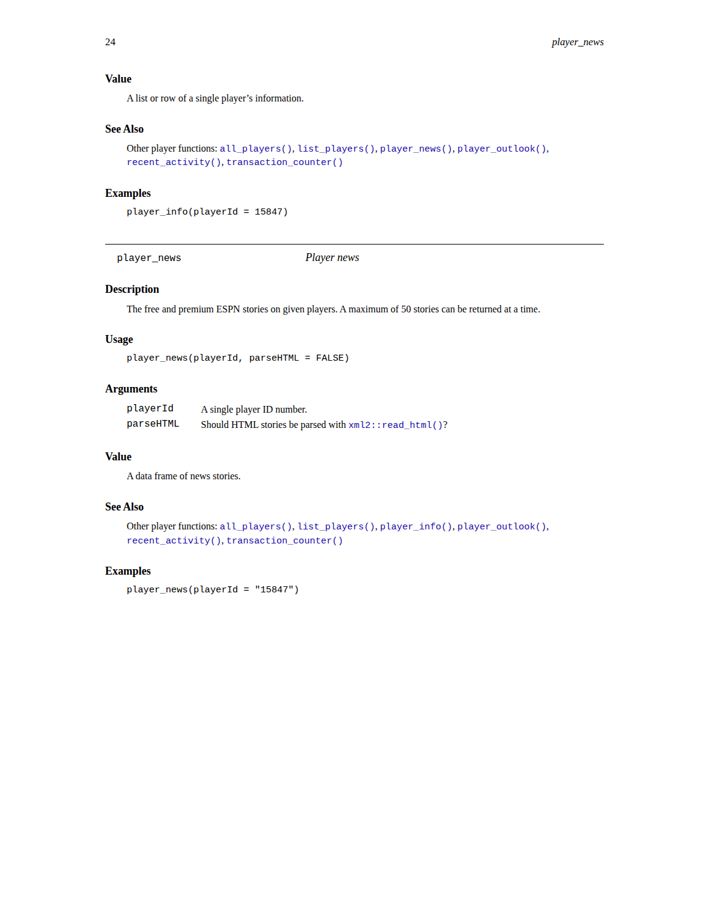24 player_news
Value
A list or row of a single player’s information.
See Also
Other player functions: all_players(), list_players(), player_news(), player_outlook(), recent_activity(), transaction_counter()
Examples
player_info(playerId = 15847)
player_news Player news
Description
The free and premium ESPN stories on given players. A maximum of 50 stories can be returned at a time.
Usage
player_news(playerId, parseHTML = FALSE)
Arguments
| playerId | A single player ID number. |
| parseHTML | Should HTML stories be parsed with xml2::read_html() ? |
Value
A data frame of news stories.
See Also
Other player functions: all_players(), list_players(), player_info(), player_outlook(), recent_activity(), transaction_counter()
Examples
player_news(playerId = "15847")